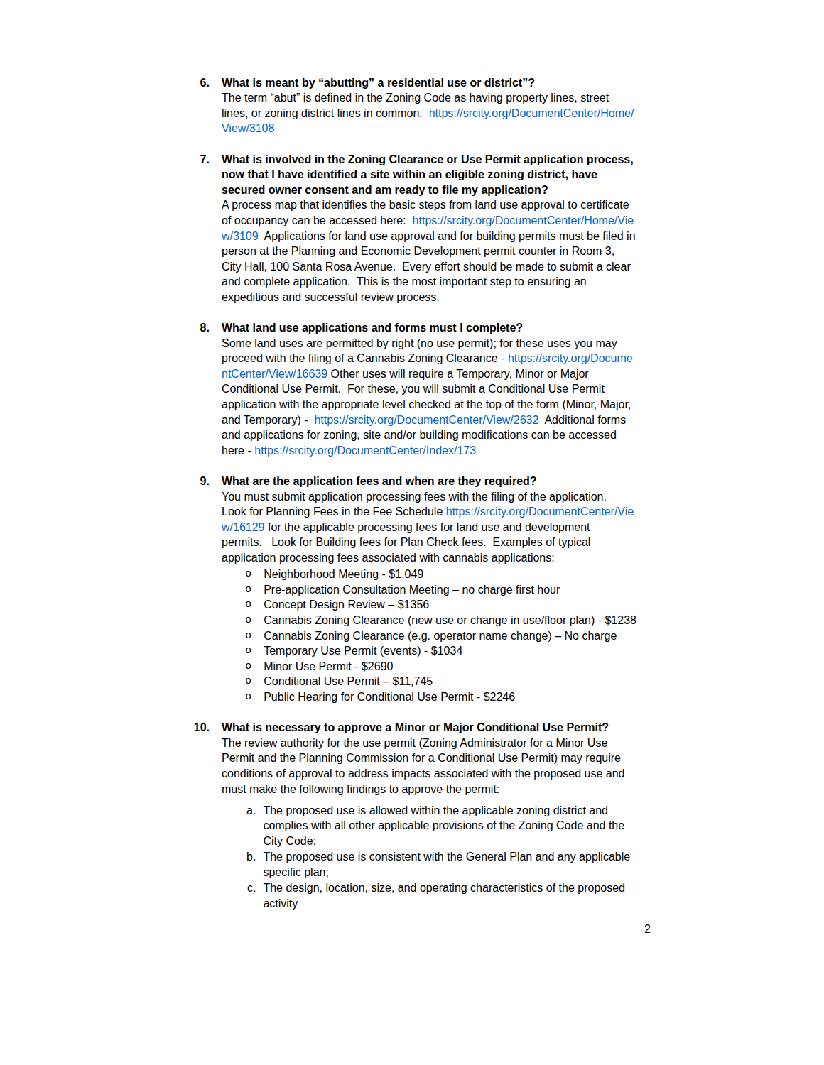What is meant by “abutting” a residential use or district”?
The term “abut” is defined in the Zoning Code as having property lines, street lines, or zoning district lines in common. https://srcity.org/DocumentCenter/Home/View/3108
What is involved in the Zoning Clearance or Use Permit application process, now that I have identified a site within an eligible zoning district, have secured owner consent and am ready to file my application?
A process map that identifies the basic steps from land use approval to certificate of occupancy can be accessed here: https://srcity.org/DocumentCenter/Home/View/3109 Applications for land use approval and for building permits must be filed in person at the Planning and Economic Development permit counter in Room 3, City Hall, 100 Santa Rosa Avenue. Every effort should be made to submit a clear and complete application. This is the most important step to ensuring an expeditious and successful review process.
What land use applications and forms must I complete?
Some land uses are permitted by right (no use permit); for these uses you may proceed with the filing of a Cannabis Zoning Clearance - https://srcity.org/DocumentCenter/View/16639 Other uses will require a Temporary, Minor or Major Conditional Use Permit. For these, you will submit a Conditional Use Permit application with the appropriate level checked at the top of the form (Minor, Major, and Temporary) - https://srcity.org/DocumentCenter/View/2632 Additional forms and applications for zoning, site and/or building modifications can be accessed here - https://srcity.org/DocumentCenter/Index/173
What are the application fees and when are they required?
You must submit application processing fees with the filing of the application. Look for Planning Fees in the Fee Schedule https://srcity.org/DocumentCenter/View/16129 for the applicable processing fees for land use and development permits. Look for Building fees for Plan Check fees. Examples of typical application processing fees associated with cannabis applications:
Neighborhood Meeting - $1,049
Pre-application Consultation Meeting – no charge first hour
Concept Design Review – $1356
Cannabis Zoning Clearance (new use or change in use/floor plan) - $1238
Cannabis Zoning Clearance (e.g. operator name change) – No charge
Temporary Use Permit (events) - $1034
Minor Use Permit - $2690
Conditional Use Permit – $11,745
Public Hearing for Conditional Use Permit - $2246
What is necessary to approve a Minor or Major Conditional Use Permit?
The review authority for the use permit (Zoning Administrator for a Minor Use Permit and the Planning Commission for a Conditional Use Permit) may require conditions of approval to address impacts associated with the proposed use and must make the following findings to approve the permit:
The proposed use is allowed within the applicable zoning district and complies with all other applicable provisions of the Zoning Code and the City Code;
The proposed use is consistent with the General Plan and any applicable specific plan;
The design, location, size, and operating characteristics of the proposed activity
2